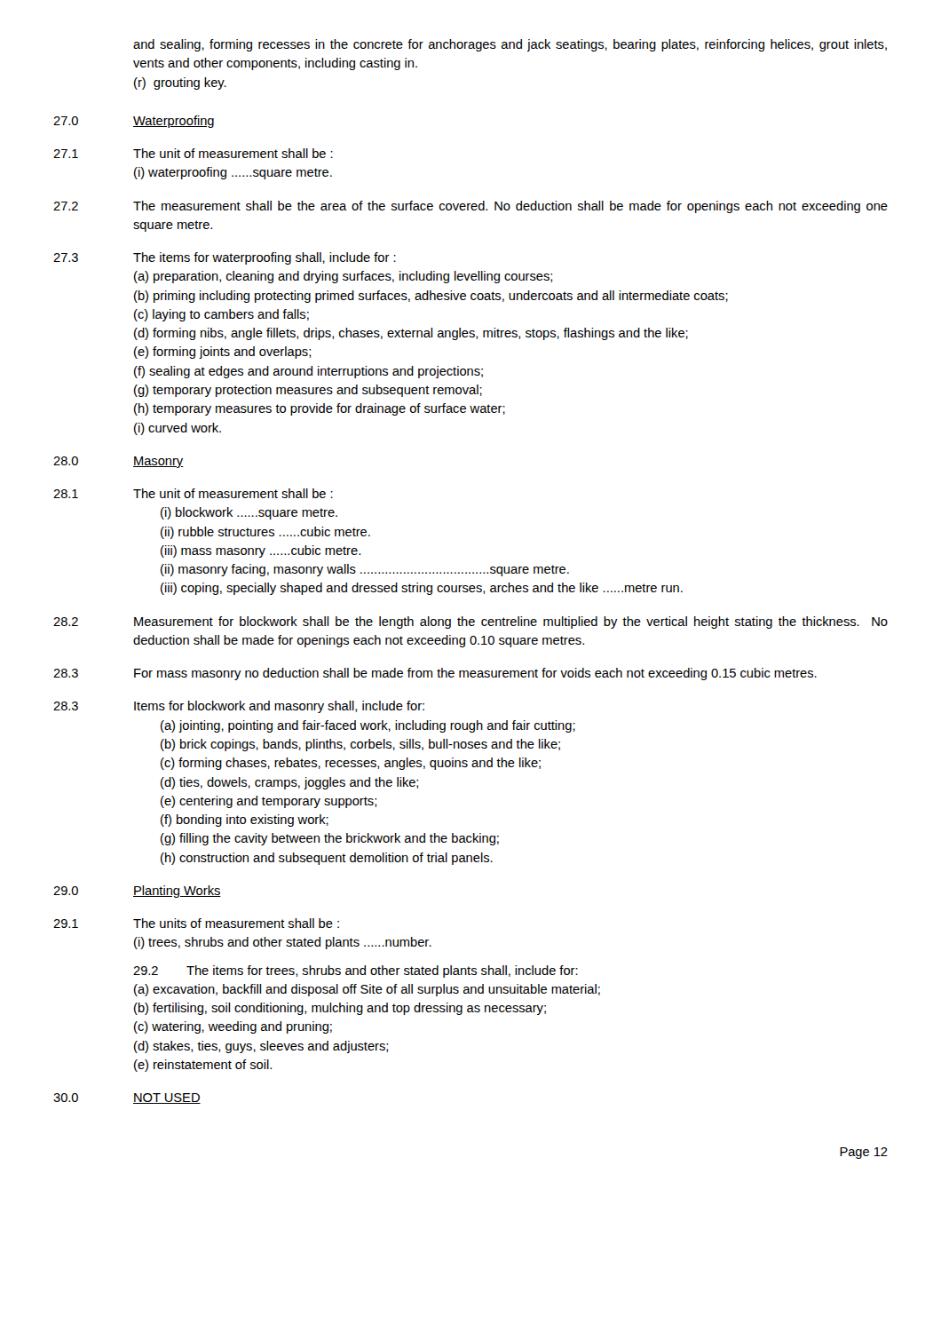and sealing, forming recesses in the concrete for anchorages and jack seatings, bearing plates, reinforcing helices, grout inlets, vents and other components, including casting in.
(r) grouting key.
27.0
Waterproofing
27.1
The unit of measurement shall be :
(i) waterproofing ......square metre.
27.2
The measurement shall be the area of the surface covered. No deduction shall be made for openings each not exceeding one square metre.
27.3
The items for waterproofing shall, include for :
(a) preparation, cleaning and drying surfaces, including levelling courses;
(b) priming including protecting primed surfaces, adhesive coats, undercoats and all intermediate coats;
(c) laying to cambers and falls;
(d) forming nibs, angle fillets, drips, chases, external angles, mitres, stops, flashings and the like;
(e) forming joints and overlaps;
(f) sealing at edges and around interruptions and projections;
(g) temporary protection measures and subsequent removal;
(h) temporary measures to provide for drainage of surface water;
(i) curved work.
28.0
Masonry
28.1
The unit of measurement shall be :
(i) blockwork ......square metre.
(ii) rubble structures ......cubic metre.
(iii) mass masonry ......cubic metre.
(ii) masonry facing, masonry walls ....................................square metre.
(iii) coping, specially shaped and dressed string courses, arches and the like ......metre run.
28.2
Measurement for blockwork shall be the length along the centreline multiplied by the vertical height stating the thickness. No deduction shall be made for openings each not exceeding 0.10 square metres.
28.3
For mass masonry no deduction shall be made from the measurement for voids each not exceeding 0.15 cubic metres.
28.3
Items for blockwork and masonry shall, include for:
(a) jointing, pointing and fair-faced work, including rough and fair cutting;
(b) brick copings, bands, plinths, corbels, sills, bull-noses and the like;
(c) forming chases, rebates, recesses, angles, quoins and the like;
(d) ties, dowels, cramps, joggles and the like;
(e) centering and temporary supports;
(f) bonding into existing work;
(g) filling the cavity between the brickwork and the backing;
(h) construction and subsequent demolition of trial panels.
29.0
Planting Works
29.1
The units of measurement shall be :
(i) trees, shrubs and other stated plants ......number.
29.2
The items for trees, shrubs and other stated plants shall, include for:
(a) excavation, backfill and disposal off Site of all surplus and unsuitable material;
(b) fertilising, soil conditioning, mulching and top dressing as necessary;
(c) watering, weeding and pruning;
(d) stakes, ties, guys, sleeves and adjusters;
(e) reinstatement of soil.
30.0
NOT USED
Page 12